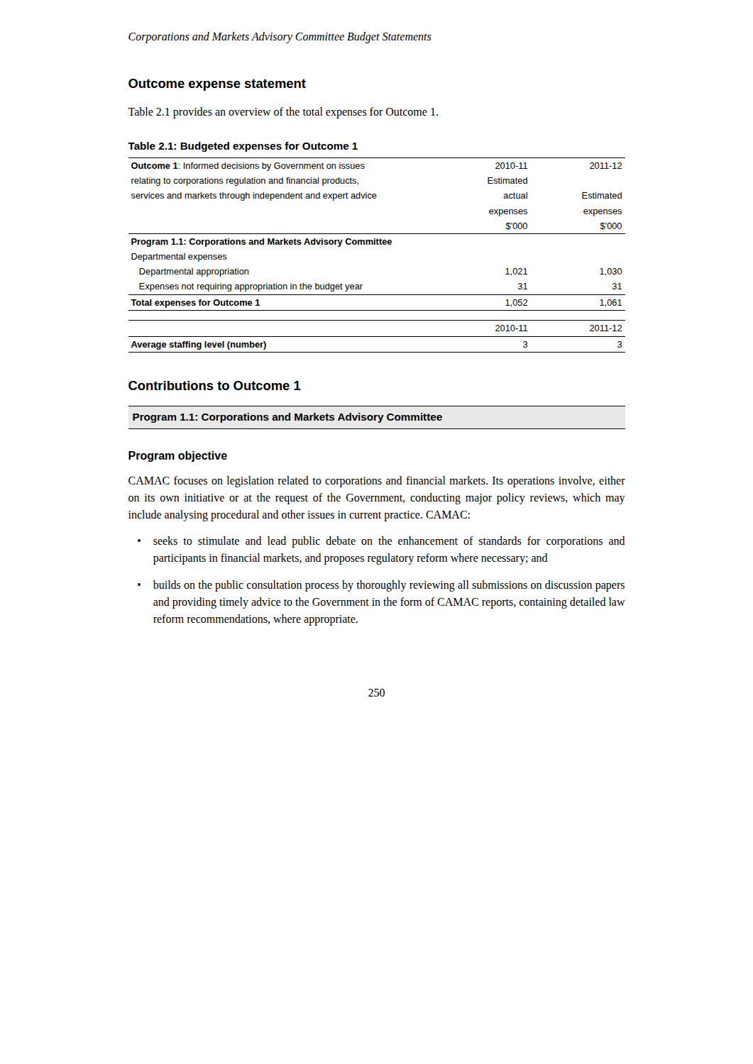Corporations and Markets Advisory Committee Budget Statements
Outcome expense statement
Table 2.1 provides an overview of the total expenses for Outcome 1.
Table 2.1: Budgeted expenses for Outcome 1
| Outcome 1 : Informed decisions by Government on issues | 2010-11 | 2011-12 |
| relating to corporations regulation and financial products, | Estimated | |
| services and markets through independent and expert advice | actual | Estimated |
| | expenses | expenses |
| | $'000 | $'000 |
| Program 1.1: Corporations and Markets Advisory Committee | | |
| Departmental expenses | | |
| Departmental appropriation | 1,021 | 1,030 |
| Expenses not requiring appropriation in the budget year | 31 | 31 |
| Total expenses for Outcome 1 | 1,052 | 1,061 |
| | 2010-11 | 2011-12 |
| Average staffing level (number) | 3 | 3 |
Contributions to Outcome 1
Program 1.1: Corporations and Markets Advisory Committee
Program objective
CAMAC focuses on legislation related to corporations and financial markets. Its operations involve, either on its own initiative or at the request of the Government, conducting major policy reviews, which may include analysing procedural and other issues in current practice. CAMAC:
seeks to stimulate and lead public debate on the enhancement of standards for corporations and participants in financial markets, and proposes regulatory reform where necessary; and
builds on the public consultation process by thoroughly reviewing all submissions on discussion papers and providing timely advice to the Government in the form of CAMAC reports, containing detailed law reform recommendations, where appropriate.
250